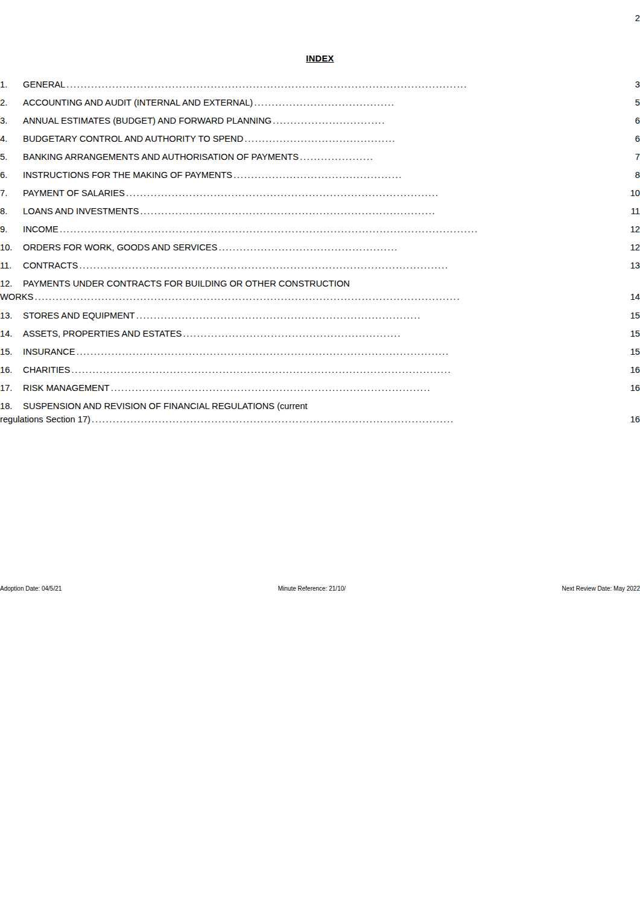2
INDEX
1. GENERAL .................................................................................................................. 3
2. ACCOUNTING AND AUDIT (INTERNAL AND EXTERNAL) ........................................ 5
3. ANNUAL ESTIMATES (BUDGET) AND FORWARD PLANNING ................................ 6
4. BUDGETARY CONTROL AND AUTHORITY TO SPEND ........................................... 6
5. BANKING ARRANGEMENTS AND AUTHORISATION OF PAYMENTS ..................... 7
6. INSTRUCTIONS FOR THE MAKING OF PAYMENTS ................................................ 8
7. PAYMENT OF SALARIES ......................................................................................... 10
8. LOANS AND INVESTMENTS .................................................................................... 11
9. INCOME ....................................................................................................................... 12
10. ORDERS FOR WORK, GOODS AND SERVICES ................................................... 12
11. CONTRACTS ......................................................................................................... 13
12. PAYMENTS UNDER CONTRACTS FOR BUILDING OR OTHER CONSTRUCTION
WORKS ......................................................................................................................... 14
13. STORES AND EQUIPMENT ................................................................................. 15
14. ASSETS, PROPERTIES AND ESTATES .............................................................. 15
15. INSURANCE .......................................................................................................... 15
16. CHARITIES ............................................................................................................ 16
17. RISK MANAGEMENT ........................................................................................... 16
18. SUSPENSION AND REVISION OF FINANCIAL REGULATIONS (current
regulations Section 17) ....................................................................................................... 16
Adoption Date: 04/5/21 Minute Reference: 21/10/ Next Review Date: May 2022